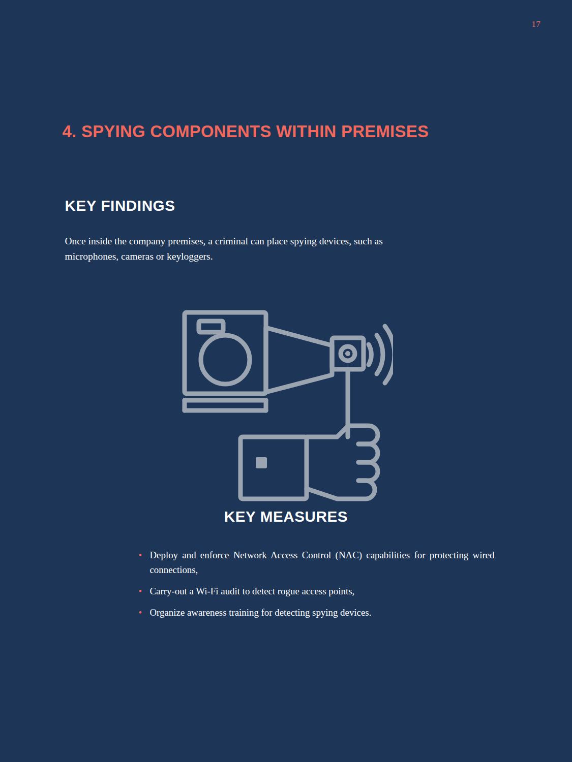17
4. SPYING COMPONENTS WITHIN PREMISES
KEY FINDINGS
Once inside the company premises, a criminal can place spying devices, such as microphones, cameras or keyloggers.
KEY MEASURES
Deploy and enforce Network Access Control (NAC) capabilities for protecting wired connections,
Carry-out a Wi-Fi audit to detect rogue access points,
Organize awareness training for detecting spying devices.